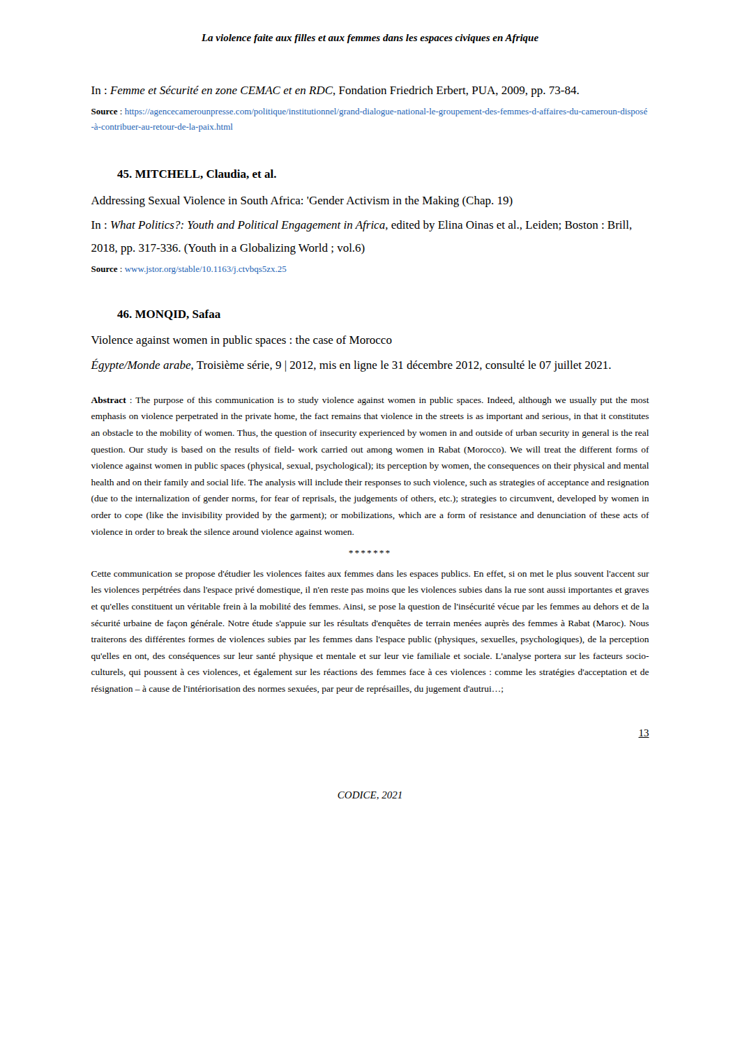La violence faite aux filles et aux femmes dans les espaces civiques en Afrique
In : Femme et Sécurité en zone CEMAC et en RDC, Fondation Friedrich Erbert, PUA, 2009, pp. 73-84.
Source : https://agencecamerounpresse.com/politique/institutionnel/grand-dialogue-national-le-groupement-des-femmes-d-affaires-du-cameroun-disposé-à-contribuer-au-retour-de-la-paix.html
45. MITCHELL, Claudia, et al.
Addressing Sexual Violence in South Africa: 'Gender Activism in the Making (Chap. 19)
In : What Politics?: Youth and Political Engagement in Africa, edited by Elina Oinas et al., Leiden; Boston : Brill, 2018, pp. 317-336. (Youth in a Globalizing World ; vol.6)
Source : www.jstor.org/stable/10.1163/j.ctvbqs5zx.25
46. MONQID, Safaa
Violence against women in public spaces : the case of Morocco
Égypte/Monde arabe, Troisième série, 9 | 2012, mis en ligne le 31 décembre 2012, consulté le 07 juillet 2021.
Abstract : The purpose of this communication is to study violence against women in public spaces. Indeed, although we usually put the most emphasis on violence perpetrated in the private home, the fact remains that violence in the streets is as important and serious, in that it constitutes an obstacle to the mobility of women. Thus, the question of insecurity experienced by women in and outside of urban security in general is the real question. Our study is based on the results of field- work carried out among women in Rabat (Morocco). We will treat the different forms of violence against women in public spaces (physical, sexual, psychological); its perception by women, the consequences on their physical and mental health and on their family and social life. The analysis will include their responses to such violence, such as strategies of acceptance and resignation (due to the internalization of gender norms, for fear of reprisals, the judgements of others, etc.); strategies to circumvent, developed by women in order to cope (like the invisibility provided by the garment); or mobilizations, which are a form of resistance and denunciation of these acts of violence in order to break the silence around violence against women.
*******
Cette communication se propose d'étudier les violences faites aux femmes dans les espaces publics. En effet, si on met le plus souvent l'accent sur les violences perpétrées dans l'espace privé domestique, il n'en reste pas moins que les violences subies dans la rue sont aussi importantes et graves et qu'elles constituent un véritable frein à la mobilité des femmes. Ainsi, se pose la question de l'insécurité vécue par les femmes au dehors et de la sécurité urbaine de façon générale. Notre étude s'appuie sur les résultats d'enquêtes de terrain menées auprès des femmes à Rabat (Maroc). Nous traiterons des différentes formes de violences subies par les femmes dans l'espace public (physiques, sexuelles, psychologiques), de la perception qu'elles en ont, des conséquences sur leur santé physique et mentale et sur leur vie familiale et sociale. L'analyse portera sur les facteurs socio-culturels, qui poussent à ces violences, et également sur les réactions des femmes face à ces violences : comme les stratégies d'acceptation et de résignation – à cause de l'intériorisation des normes sexuées, par peur de représailles, du jugement d'autrui…;
13
CODICE, 2021